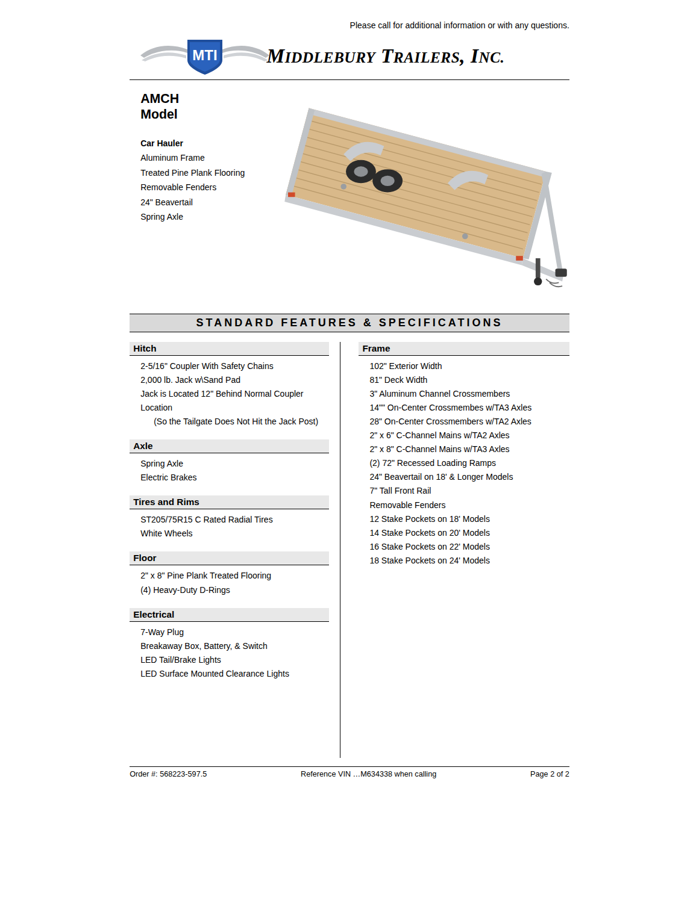Please call for additional information or with any questions.
MTI
MIDDLEBURY TRAILERS, I NC.
AMCH
Model
Car Hauler
Aluminum Frame
Treated Pine Plank Flooring
Removable Fenders
24" Beavertail
Spring Axle
STANDARD FEATURES & SPECIFICATIONS
Hitch
2-5/16" Coupler With Safety Chains
2,000 lb. Jack w\Sand Pad
Jack is Located 12" Behind Normal Coupler Location
(So the Tailgate Does Not Hit the Jack Post)
Axle
Spring Axle
Electric Brakes
Tires and Rims
ST205/75R15 C Rated Radial Tires
White Wheels
Floor
2" x 8" Pine Plank Treated Flooring
(4) Heavy-Duty D-Rings
Electrical
7-Way Plug
Breakaway Box, Battery, & Switch
LED Tail/Brake Lights
LED Surface Mounted Clearance Lights
Frame
102" Exterior Width
81" Deck Width
3" Aluminum Channel Crossmembers
14"" On-Center Crossmembes w/TA3 Axles
28" On-Center Crossmembers w/TA2 Axles
2" x 6" C-Channel Mains w/TA2 Axles
2" x 8" C-Channel Mains w/TA3 Axles
(2) 72" Recessed Loading Ramps
24" Beavertail on 18' & Longer Models
7" Tall Front Rail
Removable Fenders
12 Stake Pockets on 18' Models
14 Stake Pockets on 20' Models
16 Stake Pockets on 22' Models
18 Stake Pockets on 24' Models
Order #: 568223-597.5
Reference VIN …M634338 when calling
Page 2 of 2